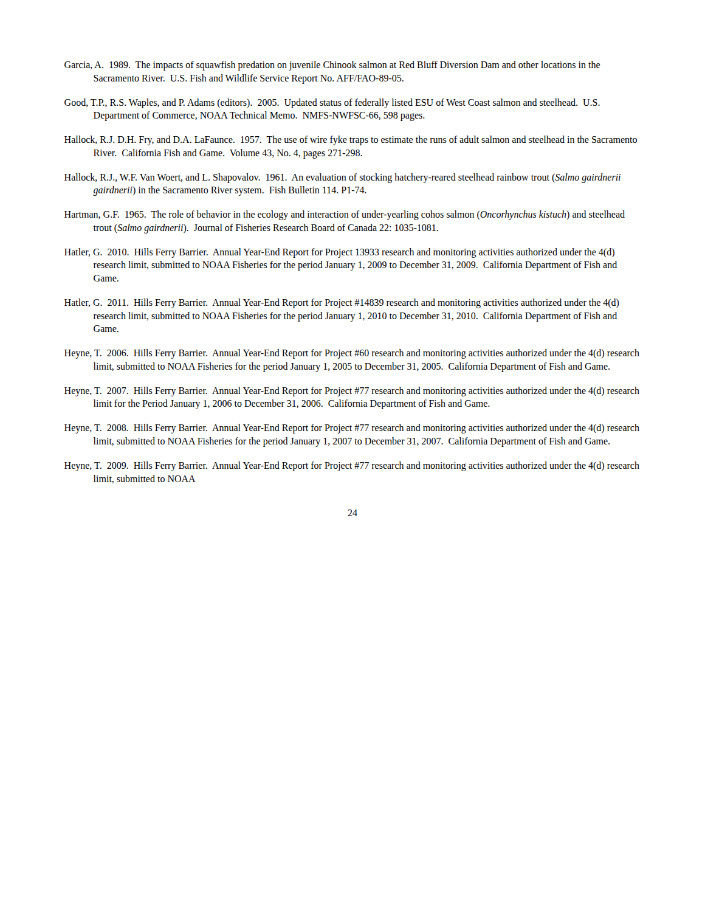Garcia, A. 1989. The impacts of squawfish predation on juvenile Chinook salmon at Red Bluff Diversion Dam and other locations in the Sacramento River. U.S. Fish and Wildlife Service Report No. AFF/FAO-89-05.
Good, T.P., R.S. Waples, and P. Adams (editors). 2005. Updated status of federally listed ESU of West Coast salmon and steelhead. U.S. Department of Commerce, NOAA Technical Memo. NMFS-NWFSC-66, 598 pages.
Hallock, R.J. D.H. Fry, and D.A. LaFaunce. 1957. The use of wire fyke traps to estimate the runs of adult salmon and steelhead in the Sacramento River. California Fish and Game. Volume 43, No. 4, pages 271-298.
Hallock, R.J., W.F. Van Woert, and L. Shapovalov. 1961. An evaluation of stocking hatchery-reared steelhead rainbow trout (Salmo gairdnerii gairdnerii) in the Sacramento River system. Fish Bulletin 114. P1-74.
Hartman, G.F. 1965. The role of behavior in the ecology and interaction of under-yearling cohos salmon (Oncorhynchus kistuch) and steelhead trout (Salmo gairdnerii). Journal of Fisheries Research Board of Canada 22: 1035-1081.
Hatler, G. 2010. Hills Ferry Barrier. Annual Year-End Report for Project 13933 research and monitoring activities authorized under the 4(d) research limit, submitted to NOAA Fisheries for the period January 1, 2009 to December 31, 2009. California Department of Fish and Game.
Hatler, G. 2011. Hills Ferry Barrier. Annual Year-End Report for Project #14839 research and monitoring activities authorized under the 4(d) research limit, submitted to NOAA Fisheries for the period January 1, 2010 to December 31, 2010. California Department of Fish and Game.
Heyne, T. 2006. Hills Ferry Barrier. Annual Year-End Report for Project #60 research and monitoring activities authorized under the 4(d) research limit, submitted to NOAA Fisheries for the period January 1, 2005 to December 31, 2005. California Department of Fish and Game.
Heyne, T. 2007. Hills Ferry Barrier. Annual Year-End Report for Project #77 research and monitoring activities authorized under the 4(d) research limit for the Period January 1, 2006 to December 31, 2006. California Department of Fish and Game.
Heyne, T. 2008. Hills Ferry Barrier. Annual Year-End Report for Project #77 research and monitoring activities authorized under the 4(d) research limit, submitted to NOAA Fisheries for the period January 1, 2007 to December 31, 2007. California Department of Fish and Game.
Heyne, T. 2009. Hills Ferry Barrier. Annual Year-End Report for Project #77 research and monitoring activities authorized under the 4(d) research limit, submitted to NOAA
24